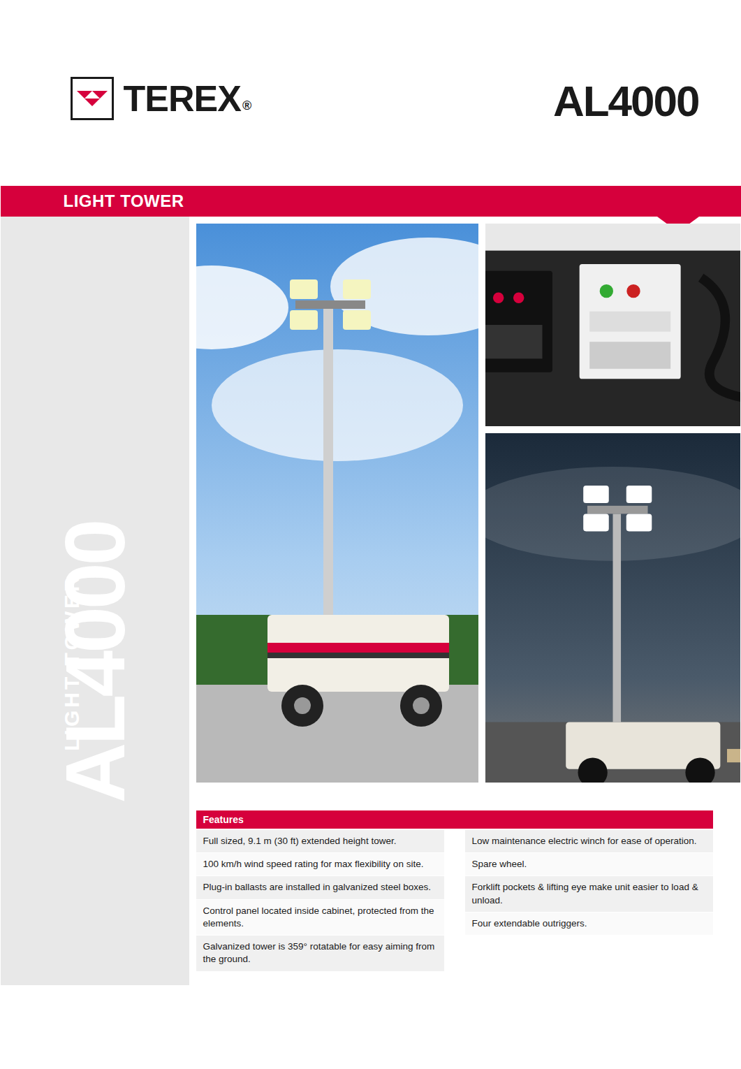TEREX®
AL4000
LIGHT TOWER
AL4000
LIGHT TOWER
Features
Full sized, 9.1 m (30 ft) extended height tower.
100 km/h wind speed rating for max flexibility on site.
Plug-in ballasts are installed in galvanized steel boxes.
Control panel located inside cabinet, protected from the elements.
Galvanized tower is 359° rotatable for easy aiming from the ground.
Low maintenance electric winch for ease of operation.
Spare wheel.
Forklift pockets & lifting eye make unit easier to load & unload.
Four extendable outriggers.